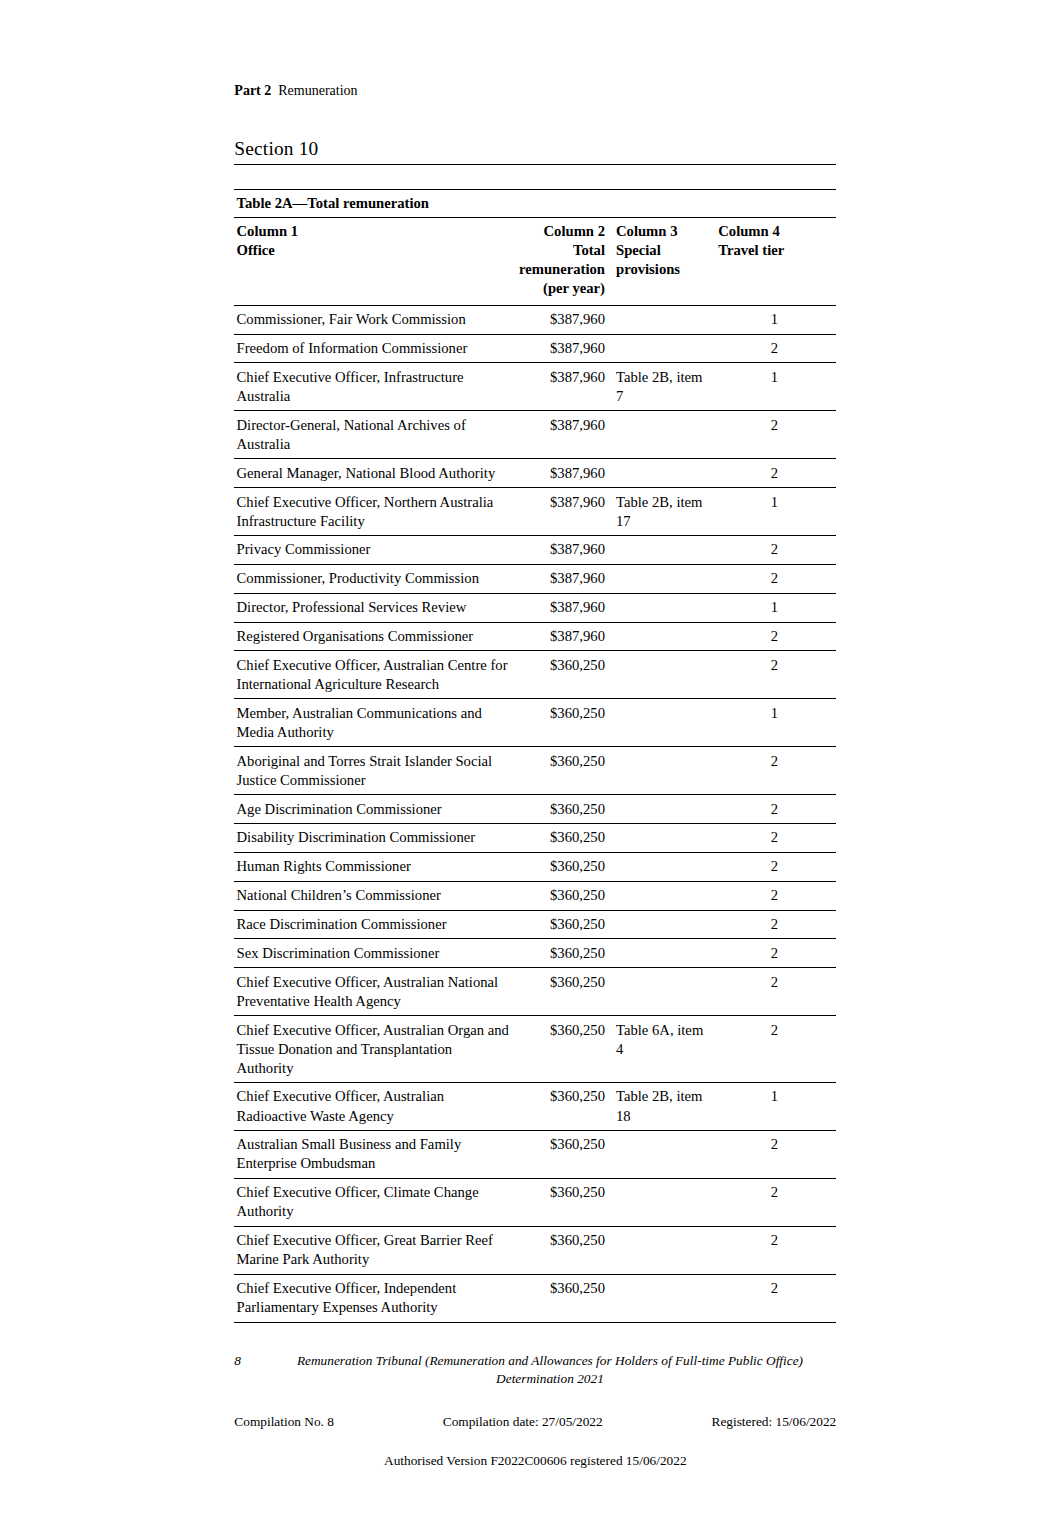Part 2 Remuneration
Section 10
Table 2A—Total remuneration
| Column 1 Office | Column 2 Total remuneration (per year) | Column 3 Special provisions | Column 4 Travel tier |
| --- | --- | --- | --- |
| Commissioner, Fair Work Commission | $387,960 | | 1 |
| Freedom of Information Commissioner | $387,960 | | 2 |
| Chief Executive Officer, Infrastructure Australia | $387,960 | Table 2B, item 7 | 1 |
| Director-General, National Archives of Australia | $387,960 | | 2 |
| General Manager, National Blood Authority | $387,960 | | 2 |
| Chief Executive Officer, Northern Australia Infrastructure Facility | $387,960 | Table 2B, item 17 | 1 |
| Privacy Commissioner | $387,960 | | 2 |
| Commissioner, Productivity Commission | $387,960 | | 2 |
| Director, Professional Services Review | $387,960 | | 1 |
| Registered Organisations Commissioner | $387,960 | | 2 |
| Chief Executive Officer, Australian Centre for International Agriculture Research | $360,250 | | 2 |
| Member, Australian Communications and Media Authority | $360,250 | | 1 |
| Aboriginal and Torres Strait Islander Social Justice Commissioner | $360,250 | | 2 |
| Age Discrimination Commissioner | $360,250 | | 2 |
| Disability Discrimination Commissioner | $360,250 | | 2 |
| Human Rights Commissioner | $360,250 | | 2 |
| National Children’s Commissioner | $360,250 | | 2 |
| Race Discrimination Commissioner | $360,250 | | 2 |
| Sex Discrimination Commissioner | $360,250 | | 2 |
| Chief Executive Officer, Australian National Preventative Health Agency | $360,250 | | 2 |
| Chief Executive Officer, Australian Organ and Tissue Donation and Transplantation Authority | $360,250 | Table 6A, item 4 | 2 |
| Chief Executive Officer, Australian Radioactive Waste Agency | $360,250 | Table 2B, item 18 | 1 |
| Australian Small Business and Family Enterprise Ombudsman | $360,250 | | 2 |
| Chief Executive Officer, Climate Change Authority | $360,250 | | 2 |
| Chief Executive Officer, Great Barrier Reef Marine Park Authority | $360,250 | | 2 |
| Chief Executive Officer, Independent Parliamentary Expenses Authority | $360,250 | | 2 |
8
Remuneration Tribunal (Remuneration and Allowances for Holders of Full-time Public Office) Determination 2021
Compilation No. 8 Compilation date: 27/05/2022 Registered: 15/06/2022
Authorised Version F2022C00606 registered 15/06/2022